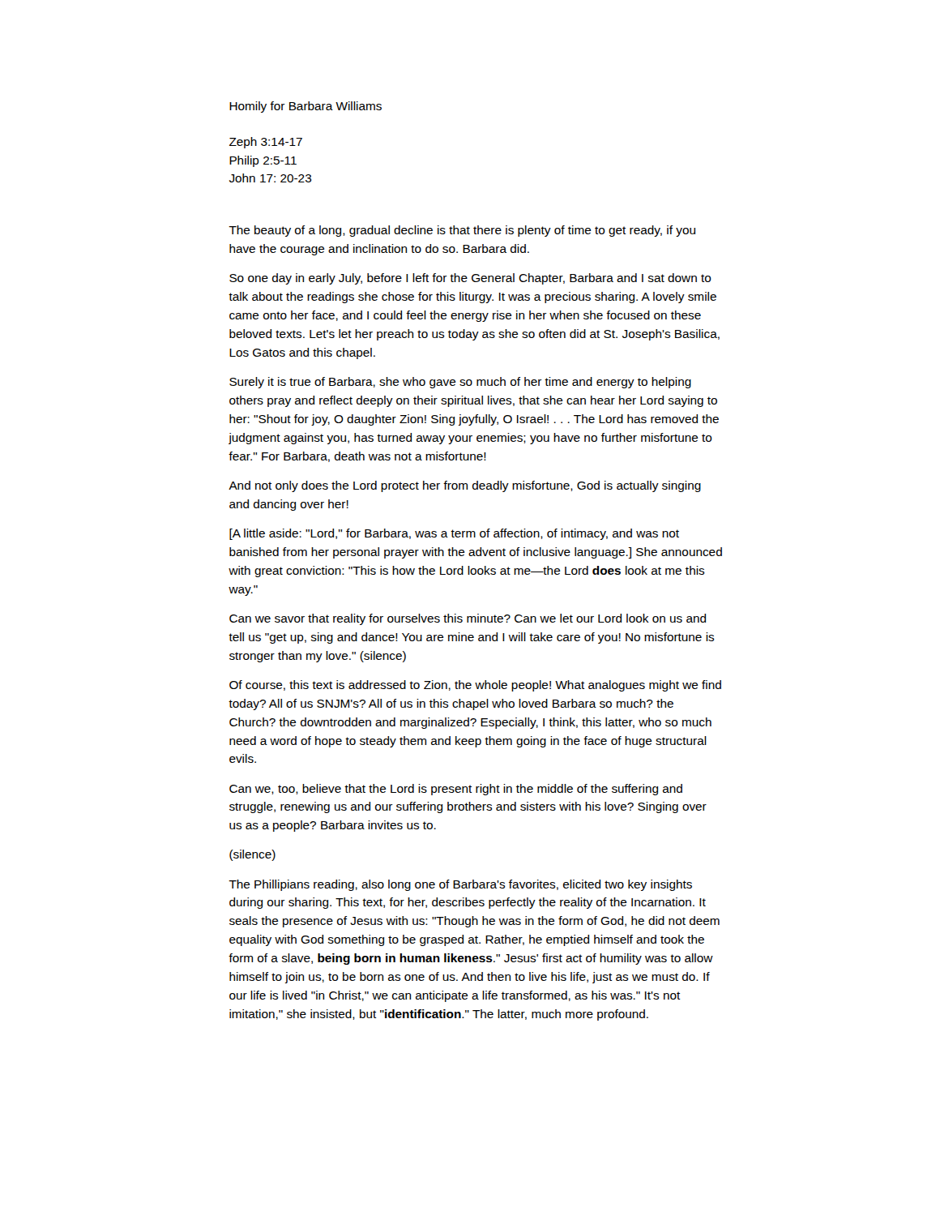Homily for Barbara Williams
Zeph 3:14-17
Philip 2:5-11
John 17: 20-23
The beauty of a long, gradual decline is that there is plenty of time to get ready, if you have the courage and inclination to do so. Barbara did.
So one day in early July, before I left for the General Chapter, Barbara and I sat down to talk about the readings she chose for this liturgy. It was a precious sharing. A lovely smile came onto her face, and I could feel the energy rise in her when she focused on these beloved texts. Let's let her preach to us today as she so often did at St. Joseph's Basilica, Los Gatos and this chapel.
Surely it is true of Barbara, she who gave so much of her time and energy to helping others pray and reflect deeply on their spiritual lives, that she can hear her Lord saying to her: "Shout for joy, O daughter Zion! Sing joyfully, O Israel! . . . The Lord has removed the judgment against you, has turned away your enemies; you have no further misfortune to fear." For Barbara, death was not a misfortune!
And not only does the Lord protect her from deadly misfortune, God is actually singing and dancing over her!
[A little aside: "Lord," for Barbara, was a term of affection, of intimacy, and was not banished from her personal prayer with the advent of inclusive language.] She announced with great conviction: "This is how the Lord looks at me—the Lord does look at me this way."
Can we savor that reality for ourselves this minute? Can we let our Lord look on us and tell us "get up, sing and dance! You are mine and I will take care of you! No misfortune is stronger than my love." (silence)
Of course, this text is addressed to Zion, the whole people! What analogues might we find today? All of us SNJM's? All of us in this chapel who loved Barbara so much? the Church? the downtrodden and marginalized? Especially, I think, this latter, who so much need a word of hope to steady them and keep them going in the face of huge structural evils.
Can we, too, believe that the Lord is present right in the middle of the suffering and struggle, renewing us and our suffering brothers and sisters with his love? Singing over us as a people? Barbara invites us to.
(silence)
The Phillipians reading, also long one of Barbara's favorites, elicited two key insights during our sharing. This text, for her, describes perfectly the reality of the Incarnation. It seals the presence of Jesus with us: "Though he was in the form of God, he did not deem equality with God something to be grasped at. Rather, he emptied himself and took the form of a slave, being born in human likeness." Jesus' first act of humility was to allow himself to join us, to be born as one of us. And then to live his life, just as we must do. If our life is lived "in Christ," we can anticipate a life transformed, as his was." It's not imitation," she insisted, but "identification." The latter, much more profound.